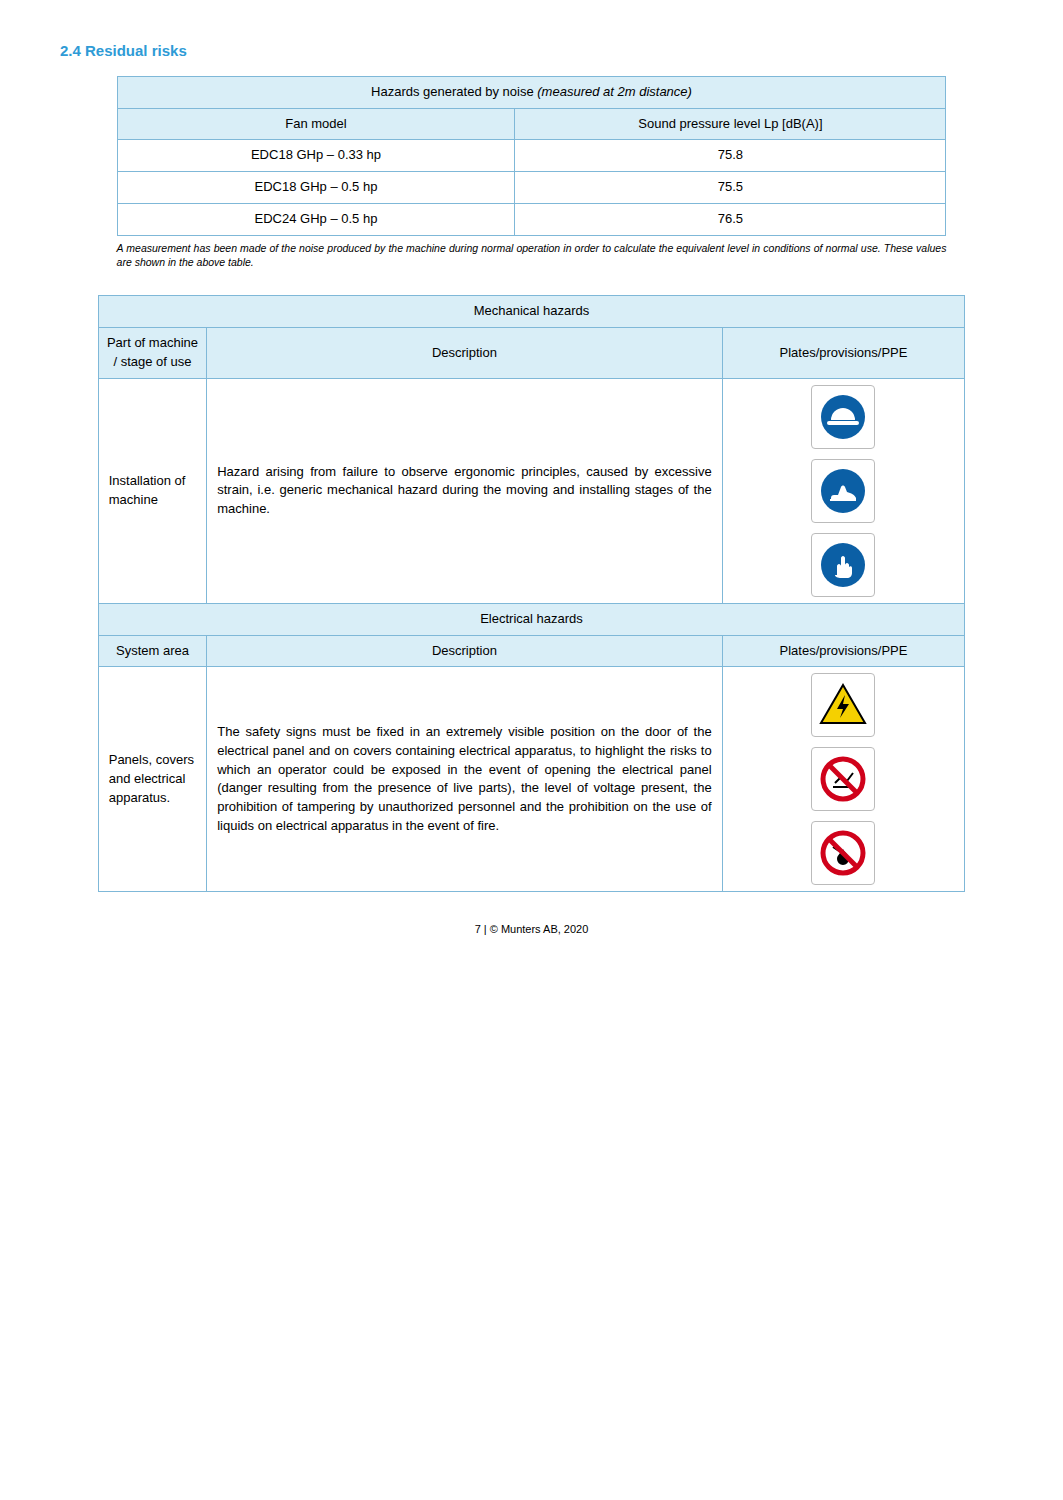2.4 Residual risks
| Hazards generated by noise (measured at 2m distance) |
| --- |
| Fan model | Sound pressure level Lp [dB(A)] |
| EDC18 GHp – 0.33 hp | 75.8 |
| EDC18 GHp – 0.5 hp | 75.5 |
| EDC24 GHp – 0.5 hp | 76.5 |
A measurement has been made of the noise produced by the machine during normal operation in order to calculate the equivalent level in conditions of normal use. These values are shown in the above table.
| Mechanical hazards |
| Part of machine / stage of use | Description | Plates/provisions/PPE |
| Installation of machine | Hazard arising from failure to observe ergonomic principles, caused by excessive strain, i.e. generic mechanical hazard during the moving and installing stages of the machine. | |
| Electrical hazards |
| System area | Description | Plates/provisions/PPE |
| Panels, covers and electrical apparatus. | The safety signs must be fixed in an extremely visible position on the door of the electrical panel and on covers containing electrical apparatus, to highlight the risks to which an operator could be exposed in the event of opening the electrical panel (danger resulting from the presence of live parts), the level of voltage present, the prohibition of tampering by unauthorized personnel and the prohibition on the use of liquids on electrical apparatus in the event of fire. | |
7 | © Munters AB, 2020